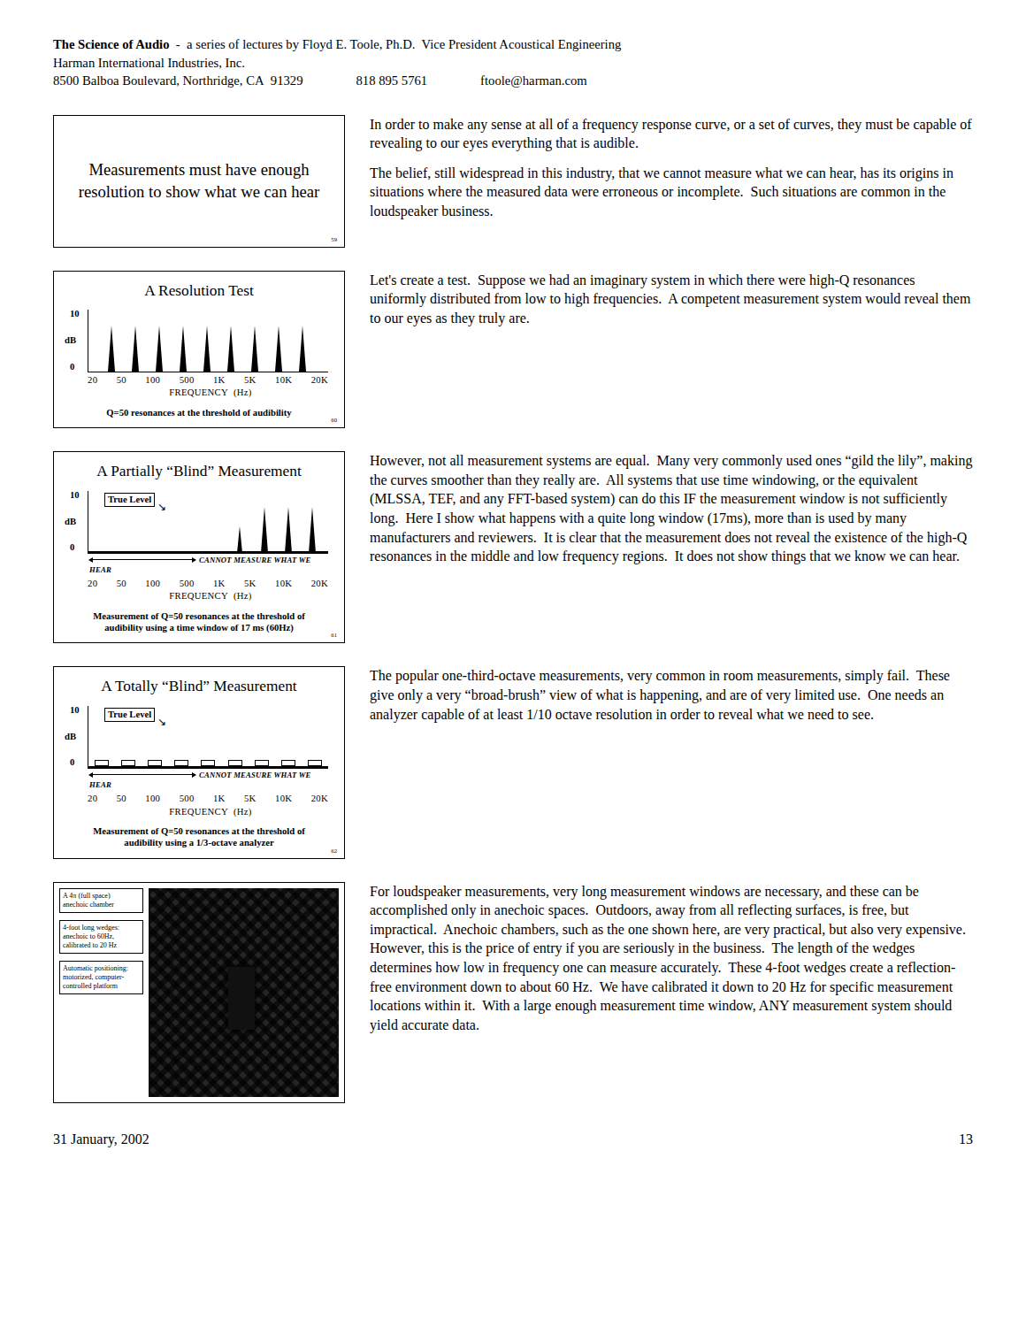The Science of Audio - a series of lectures by Floyd E. Toole, Ph.D. Vice President Acoustical Engineering
Harman International Industries, Inc.
8500 Balboa Boulevard, Northridge, CA 91329 818 895 5761 ftoole@harman.com
Measurements must have enough resolution to show what we can hear
59
In order to make any sense at all of a frequency response curve, or a set of curves, they must be capable of revealing to our eyes everything that is audible.
The belief, still widespread in this industry, that we cannot measure what we can hear, has its origins in situations where the measured data were erroneous or incomplete. Such situations are common in the loudspeaker business.
A Resolution Test
10 dB 0
20501005001K 5K 10K 20K
FREQUENCY (Hz)
Q=50 resonances at the threshold of audibility
60
Let's create a test. Suppose we had an imaginary system in which there were high-Q resonances uniformly distributed from low to high frequencies. A competent measurement system would reveal them to our eyes as they truly are.
A Partially “Blind” Measurement
10 dB 0
True Level
↘
CANNOT MEASURE WHAT WE HEAR
20501005001K 5K 10K 20K
FREQUENCY (Hz)
Measurement of Q=50 resonances at the threshold of
audibility using a time window of 17 ms (60Hz)
61
However, not all measurement systems are equal. Many very commonly used ones “gild the lily”, making the curves smoother than they really are. All systems that use time windowing, or the equivalent (MLSSA, TEF, and any FFT-based system) can do this IF the measurement window is not sufficiently long. Here I show what happens with a quite long window (17ms), more than is used by many manufacturers and reviewers. It is clear that the measurement does not reveal the existence of the high-Q resonances in the middle and low frequency regions. It does not show things that we know we can hear.
A Totally “Blind” Measurement
10 dB 0
True Level
↘
CANNOT MEASURE WHAT WE HEAR
20501005001K 5K 10K 20K
FREQUENCY (Hz)
Measurement of Q=50 resonances at the threshold of
audibility using a 1/3-octave analyzer
62
The popular one-third-octave measurements, very common in room measurements, simply fail. These give only a very “broad-brush” view of what is happening, and are of very limited use. One needs an analyzer capable of at least 1/10 octave resolution in order to reveal what we need to see.
A 4π (full space)
anechoic chamber
4-foot long wedges:
anechoic to 60Hz,
calibrated to 20 Hz
Automatic positioning:
motorized, computer-
controlled platform
For loudspeaker measurements, very long measurement windows are necessary, and these can be accomplished only in anechoic spaces. Outdoors, away from all reflecting surfaces, is free, but impractical. Anechoic chambers, such as the one shown here, are very practical, but also very expensive. However, this is the price of entry if you are seriously in the business. The length of the wedges determines how low in frequency one can measure accurately. These 4-foot wedges create a reflection-free environment down to about 60 Hz. We have calibrated it down to 20 Hz for specific measurement locations within it. With a large enough measurement time window, ANY measurement system should yield accurate data.
31 January, 2002 13